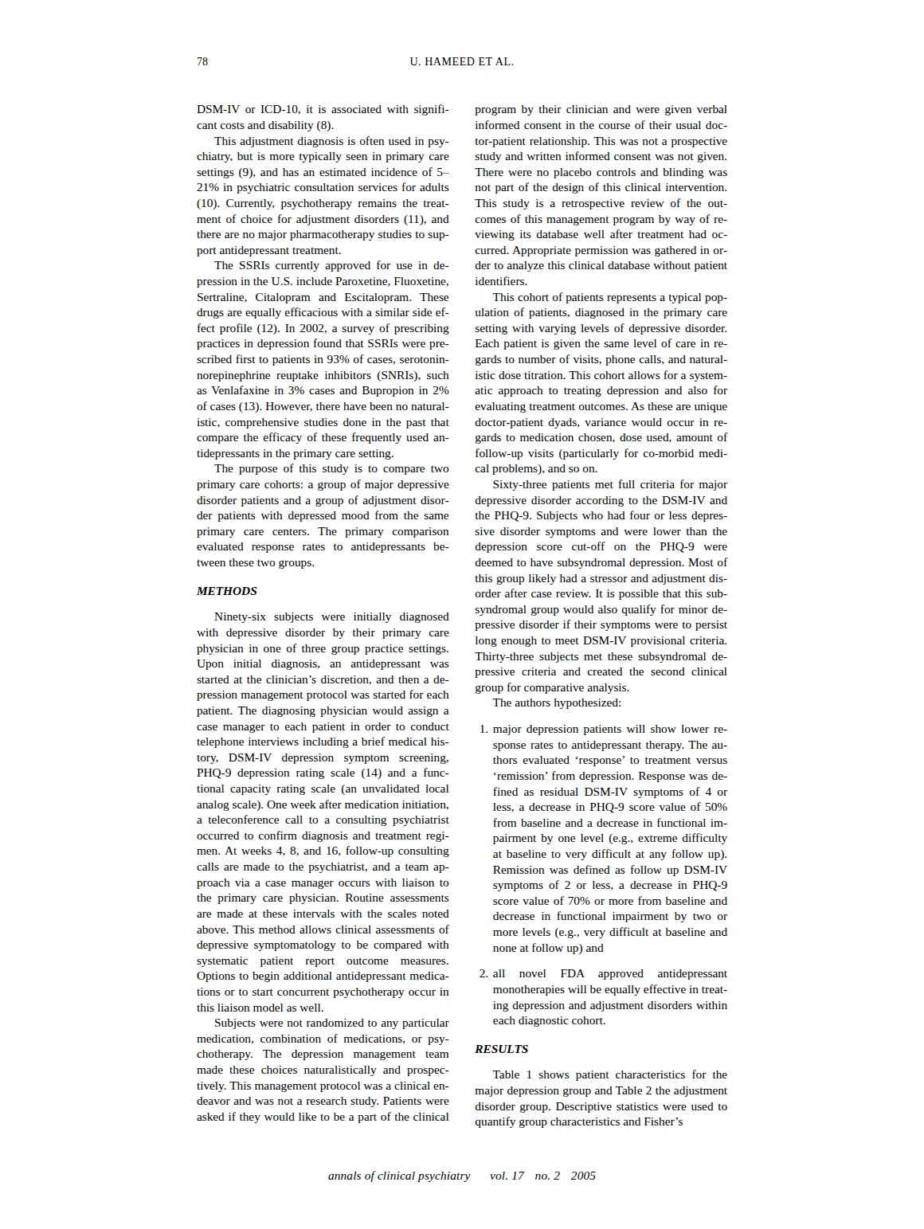78
U. HAMEED ET AL.
DSM-IV or ICD-10, it is associated with significant costs and disability (8).
This adjustment diagnosis is often used in psychiatry, but is more typically seen in primary care settings (9), and has an estimated incidence of 5–21% in psychiatric consultation services for adults (10). Currently, psychotherapy remains the treatment of choice for adjustment disorders (11), and there are no major pharmacotherapy studies to support antidepressant treatment.
The SSRIs currently approved for use in depression in the U.S. include Paroxetine, Fluoxetine, Sertraline, Citalopram and Escitalopram. These drugs are equally efficacious with a similar side effect profile (12). In 2002, a survey of prescribing practices in depression found that SSRIs were prescribed first to patients in 93% of cases, serotonin-norepinephrine reuptake inhibitors (SNRIs), such as Venlafaxine in 3% cases and Bupropion in 2% of cases (13). However, there have been no naturalistic, comprehensive studies done in the past that compare the efficacy of these frequently used antidepressants in the primary care setting.
The purpose of this study is to compare two primary care cohorts: a group of major depressive disorder patients and a group of adjustment disorder patients with depressed mood from the same primary care centers. The primary comparison evaluated response rates to antidepressants between these two groups.
METHODS
Ninety-six subjects were initially diagnosed with depressive disorder by their primary care physician in one of three group practice settings. Upon initial diagnosis, an antidepressant was started at the clinician’s discretion, and then a depression management protocol was started for each patient. The diagnosing physician would assign a case manager to each patient in order to conduct telephone interviews including a brief medical history, DSM-IV depression symptom screening, PHQ-9 depression rating scale (14) and a functional capacity rating scale (an unvalidated local analog scale). One week after medication initiation, a teleconference call to a consulting psychiatrist occurred to confirm diagnosis and treatment regimen. At weeks 4, 8, and 16, follow-up consulting calls are made to the psychiatrist, and a team approach via a case manager occurs with liaison to the primary care physician. Routine assessments are made at these intervals with the scales noted above. This method allows clinical assessments of depressive symptomatology to be compared with systematic patient report outcome measures. Options to begin additional antidepressant medications or to start concurrent psychotherapy occur in this liaison model as well.
Subjects were not randomized to any particular medication, combination of medications, or psychotherapy. The depression management team made these choices naturalistically and prospectively. This management protocol was a clinical endeavor and was not a research study. Patients were asked if they would like to be a part of the clinical program by their clinician and were given verbal informed consent in the course of their usual doctor-patient relationship. This was not a prospective study and written informed consent was not given. There were no placebo controls and blinding was not part of the design of this clinical intervention. This study is a retrospective review of the outcomes of this management program by way of reviewing its database well after treatment had occurred. Appropriate permission was gathered in order to analyze this clinical database without patient identifiers.
This cohort of patients represents a typical population of patients, diagnosed in the primary care setting with varying levels of depressive disorder. Each patient is given the same level of care in regards to number of visits, phone calls, and naturalistic dose titration. This cohort allows for a systematic approach to treating depression and also for evaluating treatment outcomes. As these are unique doctor-patient dyads, variance would occur in regards to medication chosen, dose used, amount of follow-up visits (particularly for co-morbid medical problems), and so on.
Sixty-three patients met full criteria for major depressive disorder according to the DSM-IV and the PHQ-9. Subjects who had four or less depressive disorder symptoms and were lower than the depression score cut-off on the PHQ-9 were deemed to have subsyndromal depression. Most of this group likely had a stressor and adjustment disorder after case review. It is possible that this subsyndromal group would also qualify for minor depressive disorder if their symptoms were to persist long enough to meet DSM-IV provisional criteria. Thirty-three subjects met these subsyndromal depressive criteria and created the second clinical group for comparative analysis.
The authors hypothesized:
major depression patients will show lower response rates to antidepressant therapy. The authors evaluated ‘response’ to treatment versus ‘remission’ from depression. Response was defined as residual DSM-IV symptoms of 4 or less, a decrease in PHQ-9 score value of 50% from baseline and a decrease in functional impairment by one level (e.g., extreme difficulty at baseline to very difficult at any follow up). Remission was defined as follow up DSM-IV symptoms of 2 or less, a decrease in PHQ-9 score value of 70% or more from baseline and decrease in functional impairment by two or more levels (e.g., very difficult at baseline and none at follow up) and
all novel FDA approved antidepressant monotherapies will be equally effective in treating depression and adjustment disorders within each diagnostic cohort.
RESULTS
Table 1 shows patient characteristics for the major depression group and Table 2 the adjustment disorder group. Descriptive statistics were used to quantify group characteristics and Fisher’s
annals of clinical psychiatryvol. 17 no. 22005